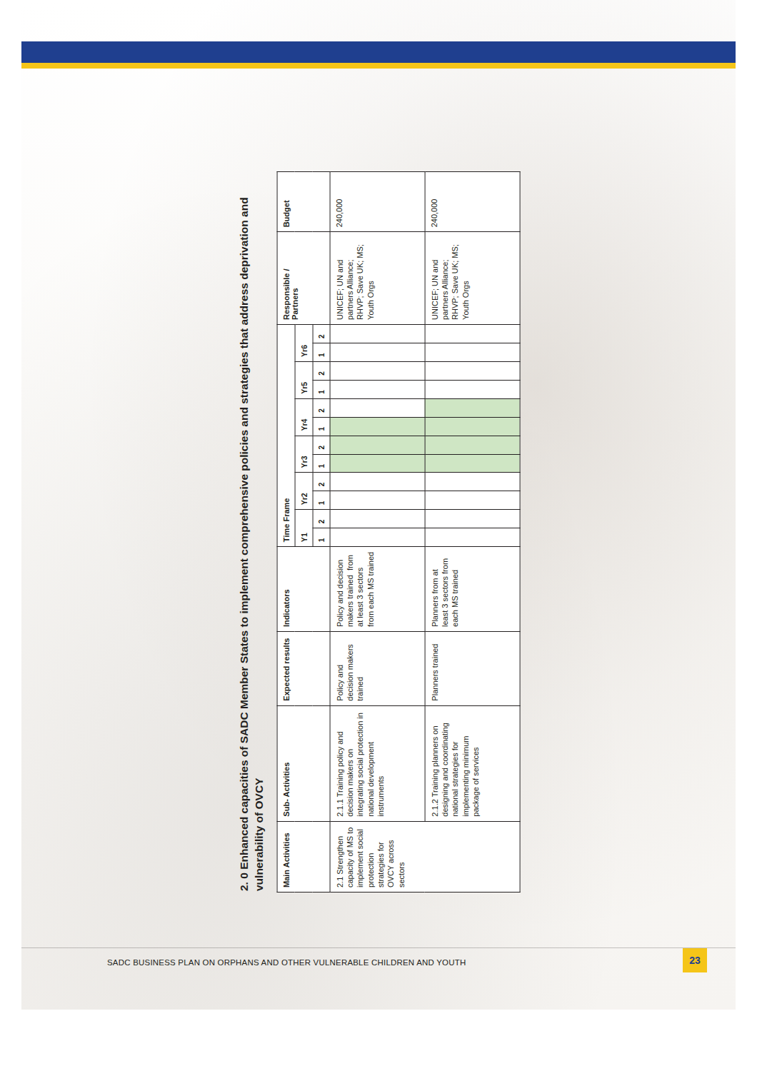2. 0 Enhanced capacities of SADC Member States to implement comprehensive policies and strategies that address deprivation and vulnerability of OVCY
| Main Activities | Sub- Activities | Expected results | Indicators | Time Frame | Responsible / Partners | Budget |
| --- | --- | --- | --- | --- | --- | --- |
| Y1 | Yr2 | Yr3 | Yr4 | Yr5 | Yr6 |
| 1 | 2 | 1 | 2 | 1 | 2 | 1 | 2 | 1 | 2 | 1 | 2 |
| 2.1 Strengthen capacity of MS to implement social protection strategies for OVCY across sectors | 2.1.1 Training policy and decision makers on integrating social protection in national development instruments | Policy and decision makers trained | Policy and decision makers trained from at least 3 sectors from each MS trained | | | | | | | | | | | | | UNICEF; UN and partners Alliance; RHVP; Save UK; MS; Youth Orgs | 240,000 |
| 2.1.2 Training planners on designing and coordinating national strategies for implementing minimum package of services | Planners trained | Planners from at least 3 sectors from each MS trained | | | | | | | | | | | | | UNICEF; UN and partners Alliance; RHVP; Save UK; MS; Youth Orgs | 240,000 |
SADC BUSINESS PLAN ON ORPHANS AND OTHER VULNERABLE CHILDREN AND YOUTH
23